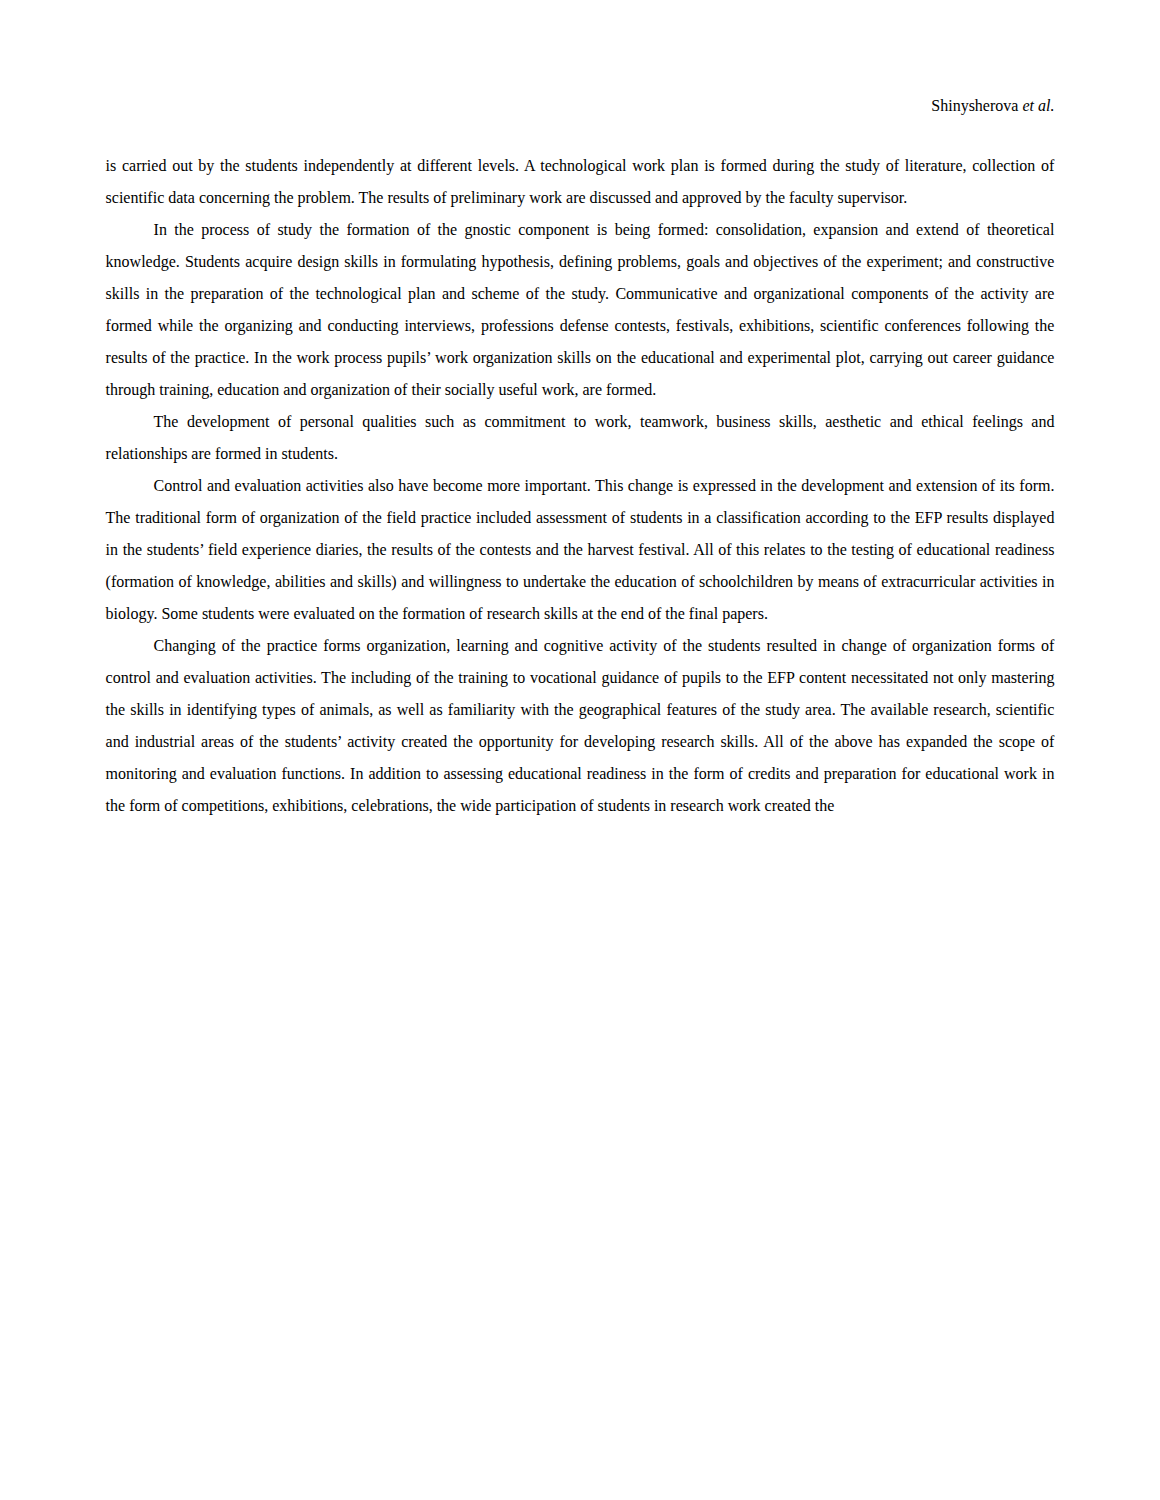Shinysherova et al.
is carried out by the students independently at different levels. A technological work plan is formed during the study of literature, collection of scientific data concerning the problem. The results of preliminary work are discussed and approved by the faculty supervisor.
In the process of study the formation of the gnostic component is being formed: consolidation, expansion and extend of theoretical knowledge. Students acquire design skills in formulating hypothesis, defining problems, goals and objectives of the experiment; and constructive skills in the preparation of the technological plan and scheme of the study. Communicative and organizational components of the activity are formed while the organizing and conducting interviews, professions defense contests, festivals, exhibitions, scientific conferences following the results of the practice. In the work process pupils’ work organization skills on the educational and experimental plot, carrying out career guidance through training, education and organization of their socially useful work, are formed.
The development of personal qualities such as commitment to work, teamwork, business skills, aesthetic and ethical feelings and relationships are formed in students.
Control and evaluation activities also have become more important. This change is expressed in the development and extension of its form. The traditional form of organization of the field practice included assessment of students in a classification according to the EFP results displayed in the students’ field experience diaries, the results of the contests and the harvest festival. All of this relates to the testing of educational readiness (formation of knowledge, abilities and skills) and willingness to undertake the education of schoolchildren by means of extracurricular activities in biology. Some students were evaluated on the formation of research skills at the end of the final papers.
Changing of the practice forms organization, learning and cognitive activity of the students resulted in change of organization forms of control and evaluation activities. The including of the training to vocational guidance of pupils to the EFP content necessitated not only mastering the skills in identifying types of animals, as well as familiarity with the geographical features of the study area. The available research, scientific and industrial areas of the students’ activity created the opportunity for developing research skills. All of the above has expanded the scope of monitoring and evaluation functions. In addition to assessing educational readiness in the form of credits and preparation for educational work in the form of competitions, exhibitions, celebrations, the wide participation of students in research work created the